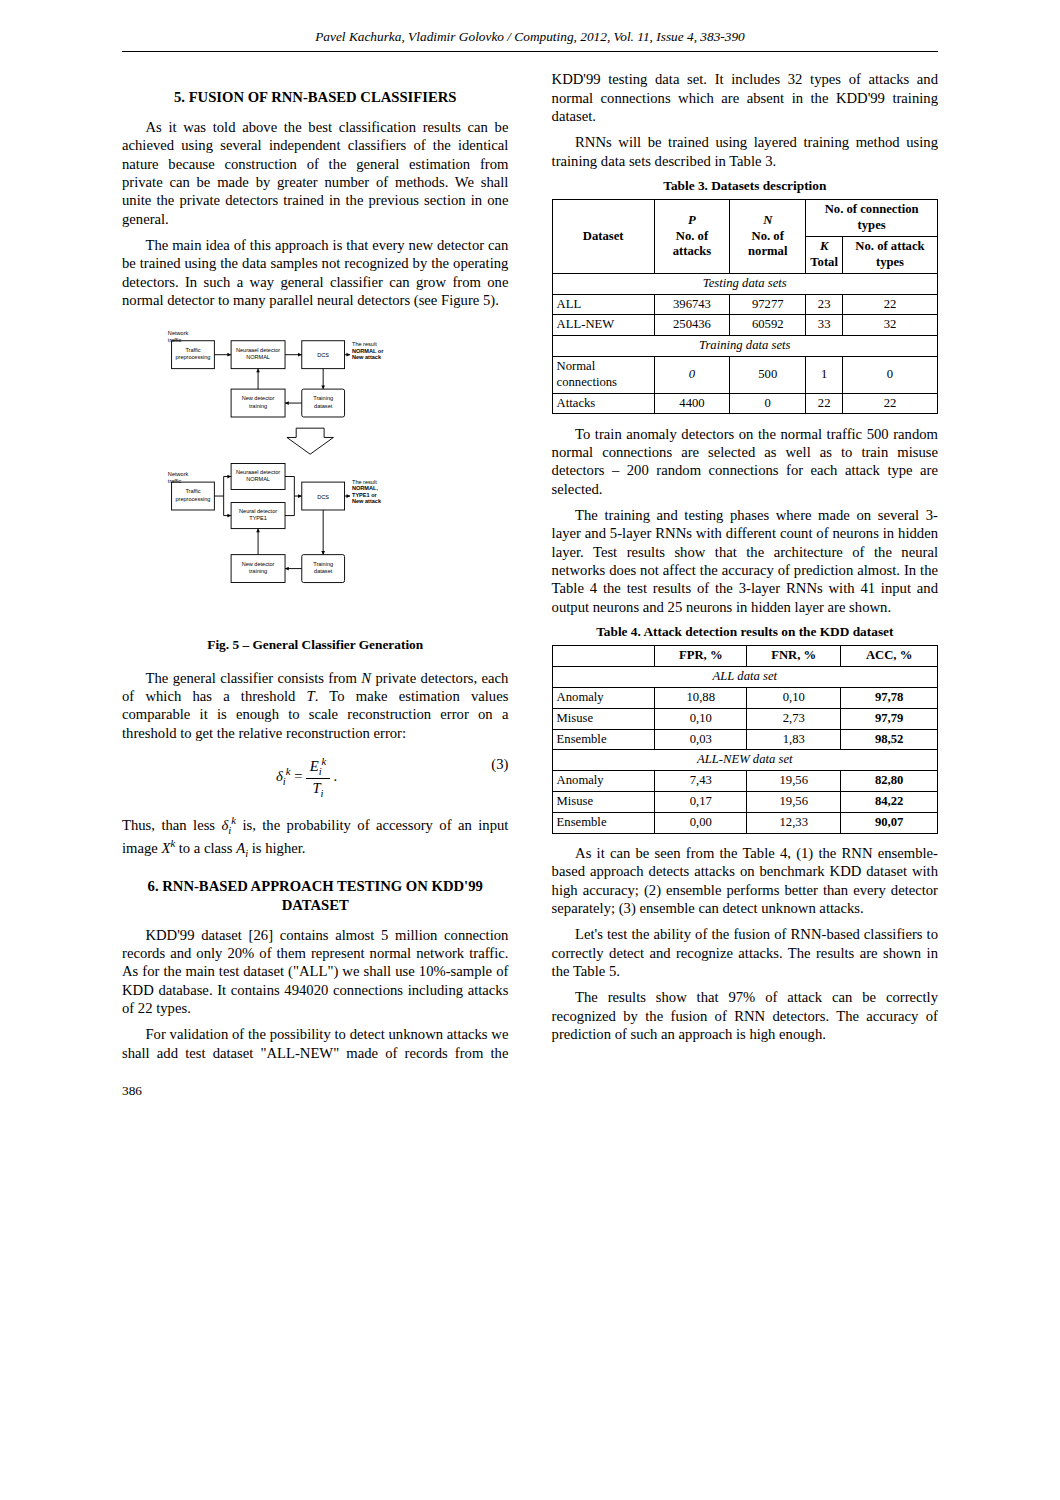Pavel Kachurka, Vladimir Golovko / Computing, 2012, Vol. 11, Issue 4, 383-390
5. FUSION OF RNN-BASED CLASSIFIERS
As it was told above the best classification results can be achieved using several independent classifiers of the identical nature because construction of the general estimation from private can be made by greater number of methods. We shall unite the private detectors trained in the previous section in one general.
The main idea of this approach is that every new detector can be trained using the data samples not recognized by the operating detectors. In such a way general classifier can grow from one normal detector to many parallel neural detectors (see Figure 5).
Traffic preprocessing Neuraael detector NORMAL DCS New detector training Training dataset Network traffic The result NORMAL or New attack Traffic preprocessing Neuraael detector NORMAL Neural detector TYPE1 DCS New detector training Training dataset Network traffic The result NORMAL, TYPE1 or New attack
Fig. 5 – General Classifier Generation
The general classifier consists from N private detectors, each of which has a threshold T. To make estimation values comparable it is enough to scale reconstruction error on a threshold to get the relative reconstruction error:
(3) δik = Eik Ti .
Thus, than less δik is, the probability of accessory of an input image Xk to a class Ai is higher.
6. RNN-BASED APPROACH TESTING ON KDD'99 DATASET
KDD'99 dataset [26] contains almost 5 million connection records and only 20% of them represent normal network traffic. As for the main test dataset ("ALL") we shall use 10%-sample of KDD database. It contains 494020 connections including attacks of 22 types.
For validation of the possibility to detect unknown attacks we shall add test dataset "ALL-NEW" made of records from the KDD'99 testing data set. It includes 32 types of attacks and normal connections which are absent in the KDD'99 training dataset.
RNNs will be trained using layered training method using training data sets described in Table 3.
Table 3. Datasets description
| Dataset | P No. of attacks | N No. of normal | No. of connection types |
| --- | --- | --- | --- |
| K Total | No. of attack types |
| Testing data sets |
| ALL | 396743 | 97277 | 23 | 22 |
| ALL-NEW | 250436 | 60592 | 33 | 32 |
| Training data sets |
| Normal connections | 0 | 500 | 1 | 0 |
| Attacks | 4400 | 0 | 22 | 22 |
To train anomaly detectors on the normal traffic 500 random normal connections are selected as well as to train misuse detectors – 200 random connections for each attack type are selected.
The training and testing phases where made on several 3-layer and 5-layer RNNs with different count of neurons in hidden layer. Test results show that the architecture of the neural networks does not affect the accuracy of prediction almost. In the Table 4 the test results of the 3-layer RNNs with 41 input and output neurons and 25 neurons in hidden layer are shown.
Table 4. Attack detection results on the KDD dataset
| | FPR, % | FNR, % | ACC, % |
| --- | --- | --- | --- |
| ALL data set |
| Anomaly | 10,88 | 0,10 | 97,78 |
| Misuse | 0,10 | 2,73 | 97,79 |
| Ensemble | 0,03 | 1,83 | 98,52 |
| ALL-NEW data set |
| Anomaly | 7,43 | 19,56 | 82,80 |
| Misuse | 0,17 | 19,56 | 84,22 |
| Ensemble | 0,00 | 12,33 | 90,07 |
As it can be seen from the Table 4, (1) the RNN ensemble-based approach detects attacks on benchmark KDD dataset with high accuracy; (2) ensemble performs better than every detector separately; (3) ensemble can detect unknown attacks.
Let's test the ability of the fusion of RNN-based classifiers to correctly detect and recognize attacks. The results are shown in the Table 5.
The results show that 97% of attack can be correctly recognized by the fusion of RNN detectors. The accuracy of prediction of such an approach is high enough.
386